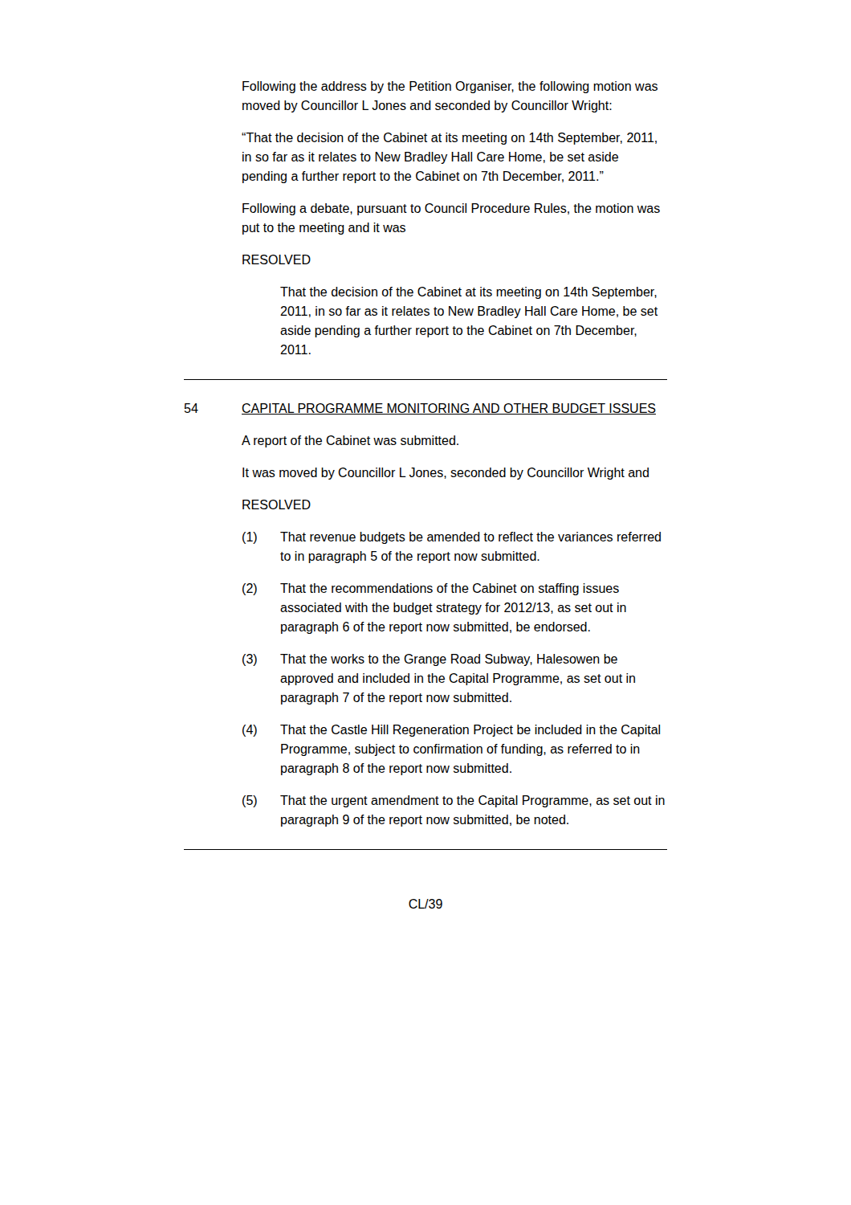Following the address by the Petition Organiser, the following motion was moved by Councillor L Jones and seconded by Councillor Wright:
“That the decision of the Cabinet at its meeting on 14th September, 2011, in so far as it relates to New Bradley Hall Care Home, be set aside pending a further report to the Cabinet on 7th December, 2011.”
Following a debate, pursuant to Council Procedure Rules, the motion was put to the meeting and it was
RESOLVED
That the decision of the Cabinet at its meeting on 14th September, 2011, in so far as it relates to New Bradley Hall Care Home, be set aside pending a further report to the Cabinet on 7th December, 2011.
54
CAPITAL PROGRAMME MONITORING AND OTHER BUDGET ISSUES
A report of the Cabinet was submitted.
It was moved by Councillor L Jones, seconded by Councillor Wright and
RESOLVED
(1) That revenue budgets be amended to reflect the variances referred to in paragraph 5 of the report now submitted.
(2) That the recommendations of the Cabinet on staffing issues associated with the budget strategy for 2012/13, as set out in paragraph 6 of the report now submitted, be endorsed.
(3) That the works to the Grange Road Subway, Halesowen be approved and included in the Capital Programme, as set out in paragraph 7 of the report now submitted.
(4) That the Castle Hill Regeneration Project be included in the Capital Programme, subject to confirmation of funding, as referred to in paragraph 8 of the report now submitted.
(5) That the urgent amendment to the Capital Programme, as set out in paragraph 9 of the report now submitted, be noted.
CL/39